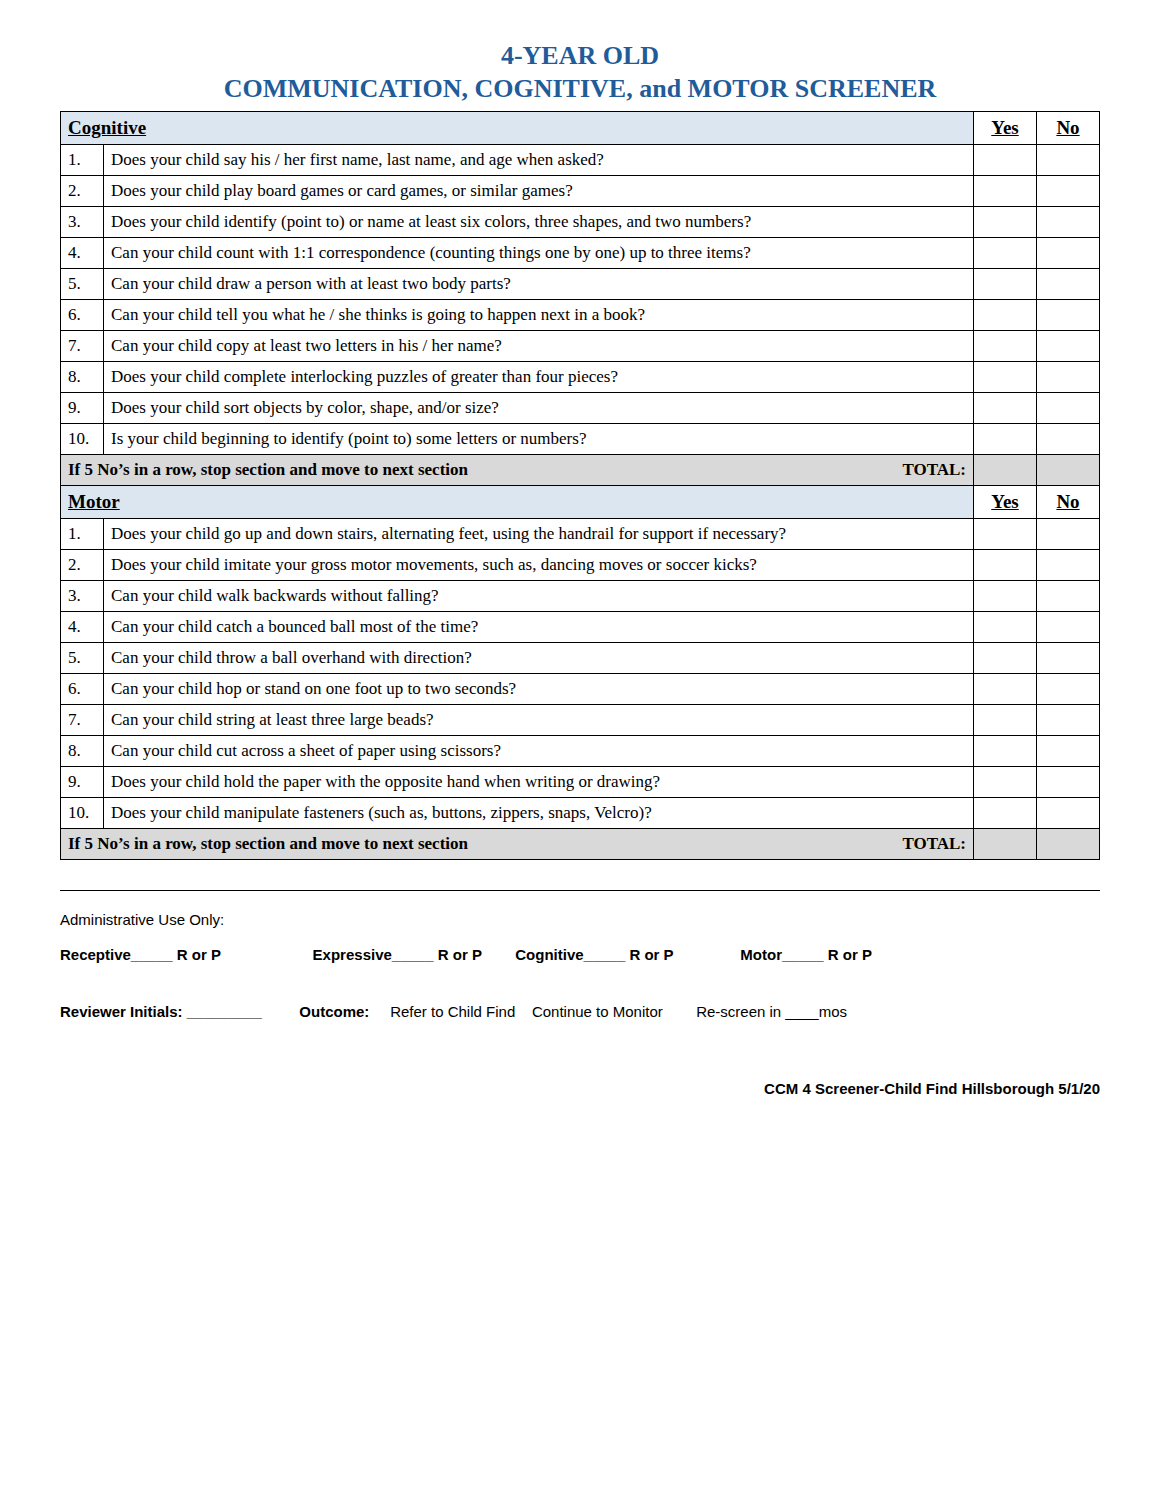4-YEAR OLD
COMMUNICATION, COGNITIVE, and MOTOR SCREENER
| Cognitive | Yes | No |
| 1. | Does your child say his / her first name, last name, and age when asked? | | |
| 2. | Does your child play board games or card games, or similar games? | | |
| 3. | Does your child identify (point to) or name at least six colors, three shapes, and two numbers? | | |
| 4. | Can your child count with 1:1 correspondence (counting things one by one) up to three items? | | |
| 5. | Can your child draw a person with at least two body parts? | | |
| 6. | Can your child tell you what he / she thinks is going to happen next in a book? | | |
| 7. | Can your child copy at least two letters in his / her name? | | |
| 8. | Does your child complete interlocking puzzles of greater than four pieces? | | |
| 9. | Does your child sort objects by color, shape, and/or size? | | |
| 10. | Is your child beginning to identify (point to) some letters or numbers? | | |
| If 5 No’s in a row, stop section and move to next section TOTAL: | | |
| Motor | Yes | No |
| 1. | Does your child go up and down stairs, alternating feet, using the handrail for support if necessary? | | |
| 2. | Does your child imitate your gross motor movements, such as, dancing moves or soccer kicks? | | |
| 3. | Can your child walk backwards without falling? | | |
| 4. | Can your child catch a bounced ball most of the time? | | |
| 5. | Can your child throw a ball overhand with direction? | | |
| 6. | Can your child hop or stand on one foot up to two seconds? | | |
| 7. | Can your child string at least three large beads? | | |
| 8. | Can your child cut across a sheet of paper using scissors? | | |
| 9. | Does your child hold the paper with the opposite hand when writing or drawing? | | |
| 10. | Does your child manipulate fasteners (such as, buttons, zippers, snaps, Velcro)? | | |
| If 5 No’s in a row, stop section and move to next section TOTAL: | | |
Administrative Use Only:
Receptive_____ R or P Expressive_____ R or P Cognitive_____ R or P Motor_____ R or P
Reviewer Initials: _________ Outcome: Refer to Child Find Continue to Monitor Re-screen in ____mos
CCM 4 Screener-Child Find Hillsborough 5/1/20